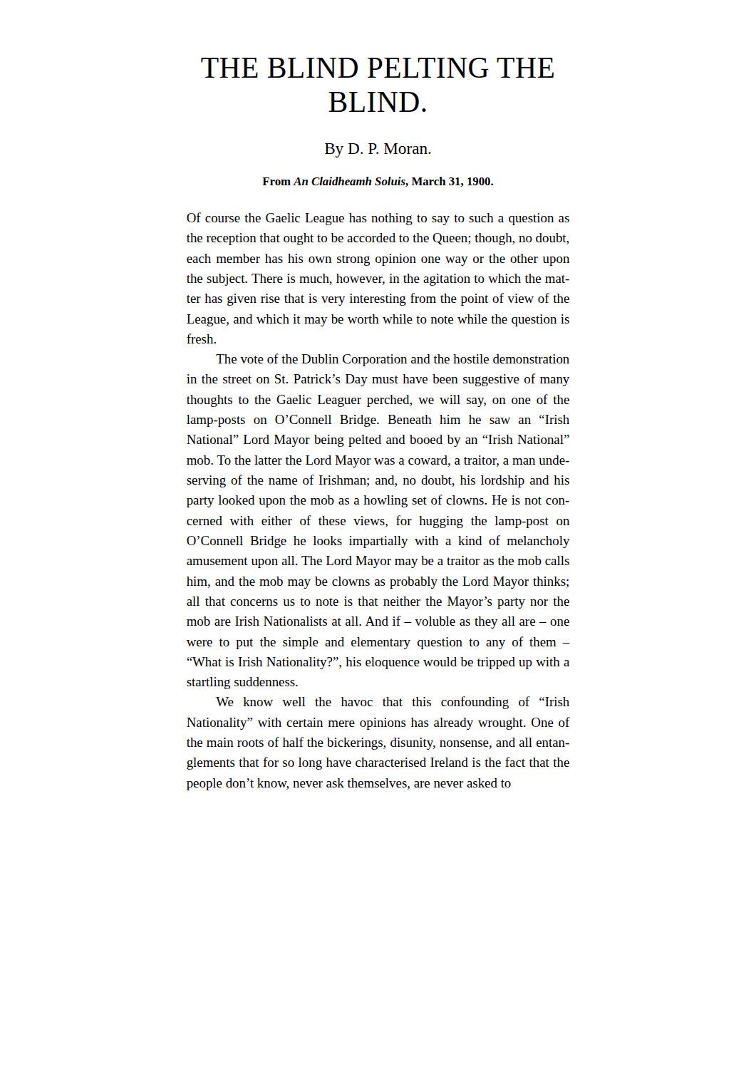THE BLIND PELTING THE BLIND.
By D. P. Moran.
From An Claidheamh Soluis, March 31, 1900.
Of course the Gaelic League has nothing to say to such a question as the reception that ought to be accorded to the Queen; though, no doubt, each member has his own strong opinion one way or the other upon the subject. There is much, however, in the agitation to which the matter has given rise that is very interesting from the point of view of the League, and which it may be worth while to note while the question is fresh.
The vote of the Dublin Corporation and the hostile demonstration in the street on St. Patrick’s Day must have been suggestive of many thoughts to the Gaelic Leaguer perched, we will say, on one of the lamp-posts on O’Connell Bridge. Beneath him he saw an “Irish National” Lord Mayor being pelted and booed by an “Irish National” mob. To the latter the Lord Mayor was a coward, a traitor, a man undeserving of the name of Irishman; and, no doubt, his lordship and his party looked upon the mob as a howling set of clowns. He is not concerned with either of these views, for hugging the lamp-post on O’Connell Bridge he looks impartially with a kind of melancholy amusement upon all. The Lord Mayor may be a traitor as the mob calls him, and the mob may be clowns as probably the Lord Mayor thinks; all that concerns us to note is that neither the Mayor’s party nor the mob are Irish Nationalists at all. And if – voluble as they all are – one were to put the simple and elementary question to any of them – “What is Irish Nationality?”, his eloquence would be tripped up with a startling suddenness.
We know well the havoc that this confounding of “Irish Nationality” with certain mere opinions has already wrought. One of the main roots of half the bickerings, disunity, nonsense, and all entanglements that for so long have characterised Ireland is the fact that the people don’t know, never ask themselves, are never asked to